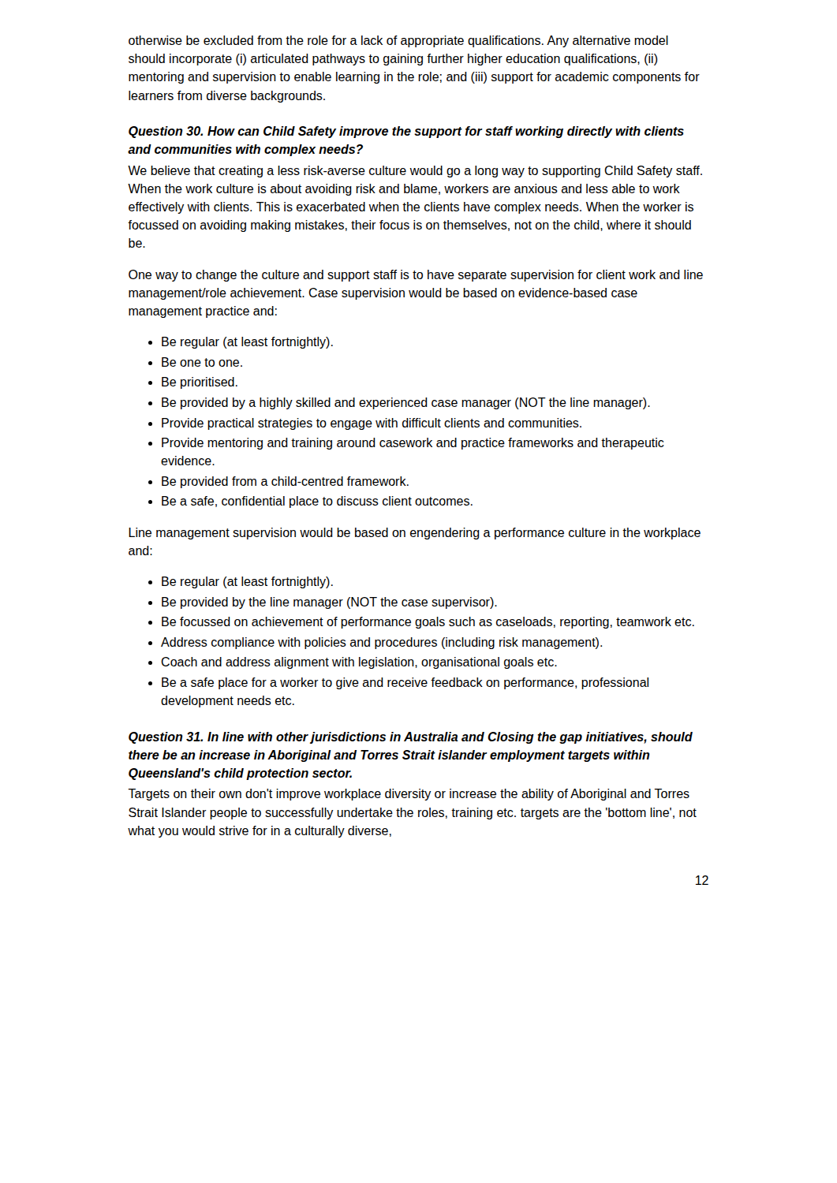otherwise be excluded from the role for a lack of appropriate qualifications. Any alternative model should incorporate (i) articulated pathways to gaining further higher education qualifications, (ii) mentoring and supervision to enable learning in the role; and (iii) support for academic components for learners from diverse backgrounds.
Question 30. How can Child Safety improve the support for staff working directly with clients and communities with complex needs?
We believe that creating a less risk-averse culture would go a long way to supporting Child Safety staff. When the work culture is about avoiding risk and blame, workers are anxious and less able to work effectively with clients. This is exacerbated when the clients have complex needs. When the worker is focussed on avoiding making mistakes, their focus is on themselves, not on the child, where it should be.
One way to change the culture and support staff is to have separate supervision for client work and line management/role achievement. Case supervision would be based on evidence-based case management practice and:
Be regular (at least fortnightly).
Be one to one.
Be prioritised.
Be provided by a highly skilled and experienced case manager (NOT the line manager).
Provide practical strategies to engage with difficult clients and communities.
Provide mentoring and training around casework and practice frameworks and therapeutic evidence.
Be provided from a child-centred framework.
Be a safe, confidential place to discuss client outcomes.
Line management supervision would be based on engendering a performance culture in the workplace and:
Be regular (at least fortnightly).
Be provided by the line manager (NOT the case supervisor).
Be focussed on achievement of performance goals such as caseloads, reporting, teamwork etc.
Address compliance with policies and procedures (including risk management).
Coach and address alignment with legislation, organisational goals etc.
Be a safe place for a worker to give and receive feedback on performance, professional development needs etc.
Question 31. In line with other jurisdictions in Australia and Closing the gap initiatives, should there be an increase in Aboriginal and Torres Strait islander employment targets within Queensland's child protection sector.
Targets on their own don't improve workplace diversity or increase the ability of Aboriginal and Torres Strait Islander people to successfully undertake the roles, training etc. targets are the 'bottom line', not what you would strive for in a culturally diverse,
12